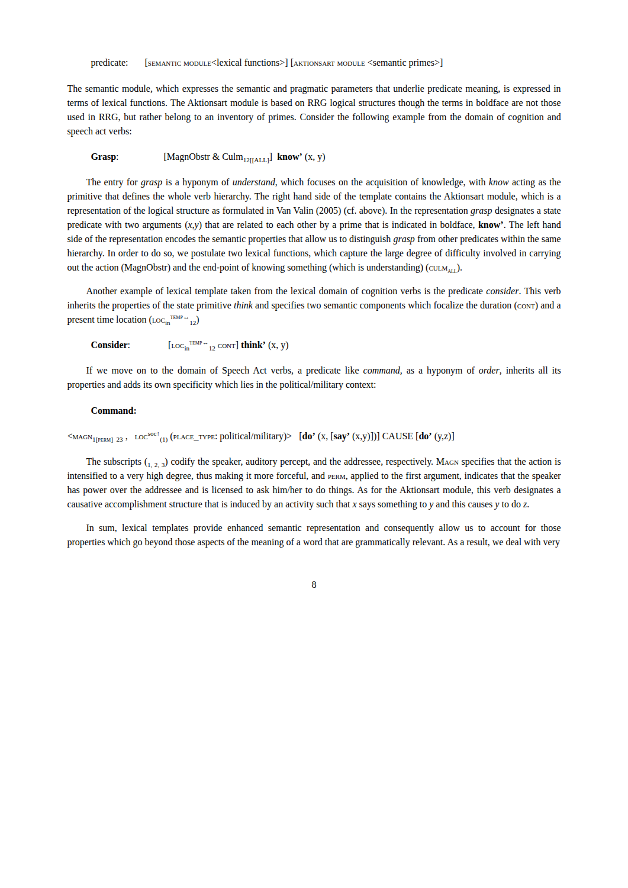predicate: [semantic module<lexical functions>] [aktionsart module <semantic primes>]
The semantic module, which expresses the semantic and pragmatic parameters that underlie predicate meaning, is expressed in terms of lexical functions. The Aktionsart module is based on RRG logical structures though the terms in boldface are not those used in RRG, but rather belong to an inventory of primes. Consider the following example from the domain of cognition and speech act verbs:
Grasp: [MagnObstr & Culm12[[ALL]] know’ (x, y)
The entry for grasp is a hyponym of understand, which focuses on the acquisition of knowledge, with know acting as the primitive that defines the whole verb hierarchy. The right hand side of the template contains the Aktionsart module, which is a representation of the logical structure as formulated in Van Valin (2005) (cf. above). In the representation grasp designates a state predicate with two arguments (x,y) that are related to each other by a prime that is indicated in boldface, know’. The left hand side of the representation encodes the semantic properties that allow us to distinguish grasp from other predicates within the same hierarchy. In order to do so, we postulate two lexical functions, which capture the large degree of difficulty involved in carrying out the action (MagnObstr) and the end-point of knowing something (which is understanding) (culmall).
Another example of lexical template taken from the lexical domain of cognition verbs is the predicate consider. This verb inherits the properties of the state primitive think and specifies two semantic components which focalize the duration (cont) and a present time location (locintemp↔12)
Consider: [locintemp↔12 cont] think’ (x, y)
If we move on to the domain of Speech Act verbs, a predicate like command, as a hyponym of order, inherits all its properties and adds its own specificity which lies in the political/military context:
Command:
<magn1[perm] 23 , locsoc↑(1) (place_type: political/military)> [do’ (x, [say’ (x,y)])] CAUSE [do’ (y,z)]
The subscripts (1, 2, 3) codify the speaker, auditory percept, and the addressee, respectively. Magn specifies that the action is intensified to a very high degree, thus making it more forceful, and perm, applied to the first argument, indicates that the speaker has power over the addressee and is licensed to ask him/her to do things. As for the Aktionsart module, this verb designates a causative accomplishment structure that is induced by an activity such that x says something to y and this causes y to do z.
In sum, lexical templates provide enhanced semantic representation and consequently allow us to account for those properties which go beyond those aspects of the meaning of a word that are grammatically relevant. As a result, we deal with very
8